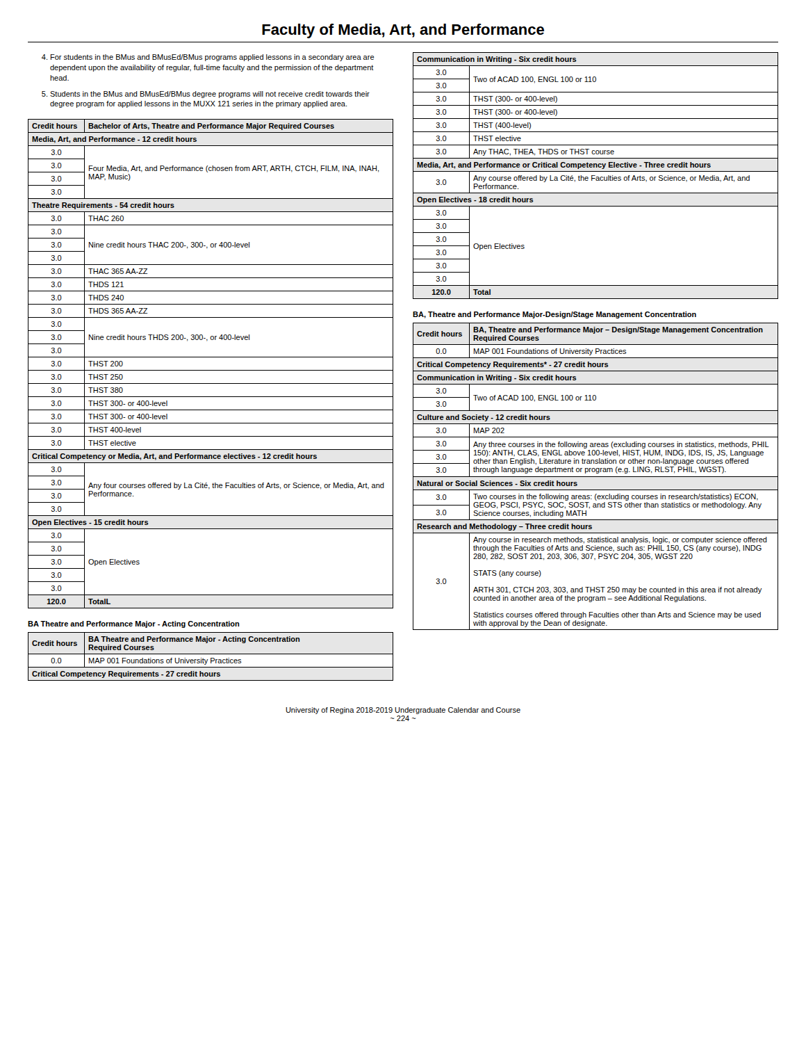Faculty of Media, Art, and Performance
For students in the BMus and BMusEd/BMus programs applied lessons in a secondary area are dependent upon the availability of regular, full-time faculty and the permission of the department head.
Students in the BMus and BMusEd/BMus degree programs will not receive credit towards their degree program for applied lessons in the MUXX 121 series in the primary applied area.
| Credit hours | Bachelor of Arts, Theatre and Performance Major Required Courses |
| --- | --- |
| Media, Art, and Performance - 12 credit hours |
| 3.0 | Four Media, Art, and Performance (chosen from ART, ARTH, CTCH, FILM, INA, INAH, MAP, Music) |
| 3.0 |
| 3.0 |
| 3.0 |
| Theatre Requirements - 54 credit hours |
| 3.0 | THAC 260 |
| 3.0 | Nine credit hours THAC 200-, 300-, or 400-level |
| 3.0 |
| 3.0 |
| 3.0 | THAC 365 AA-ZZ |
| 3.0 | THDS 121 |
| 3.0 | THDS 240 |
| 3.0 | THDS 365 AA-ZZ |
| 3.0 | Nine credit hours THDS 200-, 300-, or 400-level |
| 3.0 |
| 3.0 |
| 3.0 | THST 200 |
| 3.0 | THST 250 |
| 3.0 | THST 380 |
| 3.0 | THST 300- or 400-level |
| 3.0 | THST 300- or 400-level |
| 3.0 | THST 400-level |
| 3.0 | THST elective |
| Critical Competency or Media, Art, and Performance electives - 12 credit hours |
| 3.0 | Any four courses offered by La Cité, the Faculties of Arts, or Science, or Media, Art, and Performance. |
| 3.0 |
| 3.0 |
| 3.0 |
| Open Electives - 15 credit hours |
| 3.0 | Open Electives |
| 3.0 |
| 3.0 |
| 3.0 |
| 3.0 |
| 120.0 | TotalL |
BA Theatre and Performance Major - Acting Concentration
| Credit hours | BA Theatre and Performance Major - Acting Concentration Required Courses |
| --- | --- |
| 0.0 | MAP 001 Foundations of University Practices |
| Critical Competency Requirements - 27 credit hours |
| Communication in Writing - Six credit hours |
| 3.0 | Two of ACAD 100, ENGL 100 or 110 |
| 3.0 |
| 3.0 | THST (300- or 400-level) |
| 3.0 | THST (300- or 400-level) |
| 3.0 | THST (400-level) |
| 3.0 | THST elective |
| 3.0 | Any THAC, THEA, THDS or THST course |
| Media, Art, and Performance or Critical Competency Elective - Three credit hours |
| 3.0 | Any course offered by La Cité, the Faculties of Arts, or Science, or Media, Art, and Performance. |
| Open Electives - 18 credit hours |
| 3.0 | Open Electives |
| 3.0 |
| 3.0 |
| 3.0 |
| 3.0 |
| 3.0 |
| 120.0 | Total |
BA, Theatre and Performance Major-Design/Stage Management Concentration
| Credit hours | BA, Theatre and Performance Major – Design/Stage Management Concentration Required Courses |
| --- | --- |
| 0.0 | MAP 001 Foundations of University Practices |
| Critical Competency Requirements* - 27 credit hours |
| Communication in Writing - Six credit hours |
| 3.0 | Two of ACAD 100, ENGL 100 or 110 |
| 3.0 |
| Culture and Society - 12 credit hours |
| 3.0 | MAP 202 |
| 3.0 | Any three courses in the following areas (excluding courses in statistics, methods, PHIL 150): ANTH, CLAS, ENGL above 100-level, HIST, HUM, INDG, IDS, IS, JS, Language other than English, Literature in translation or other non-language courses offered through language department or program (e.g. LING, RLST, PHIL, WGST). |
| 3.0 |
| 3.0 |
| Natural or Social Sciences - Six credit hours |
| 3.0 | Two courses in the following areas: (excluding courses in research/statistics) ECON, GEOG, PSCI, PSYC, SOC, SOST, and STS other than statistics or methodology. Any Science courses, including MATH |
| 3.0 |
| Research and Methodology – Three credit hours |
| 3.0 | Any course in research methods, statistical analysis, logic, or computer science offered through the Faculties of Arts and Science, such as: PHIL 150, CS (any course), INDG 280, 282, SOST 201, 203, 306, 307, PSYC 204, 305, WGST 220 STATS (any course) ARTH 301, CTCH 203, 303, and THST 250 may be counted in this area if not already counted in another area of the program – see Additional Regulations. Statistics courses offered through Faculties other than Arts and Science may be used with approval by the Dean of designate. |
University of Regina 2018-2019 Undergraduate Calendar and Course
~ 224 ~